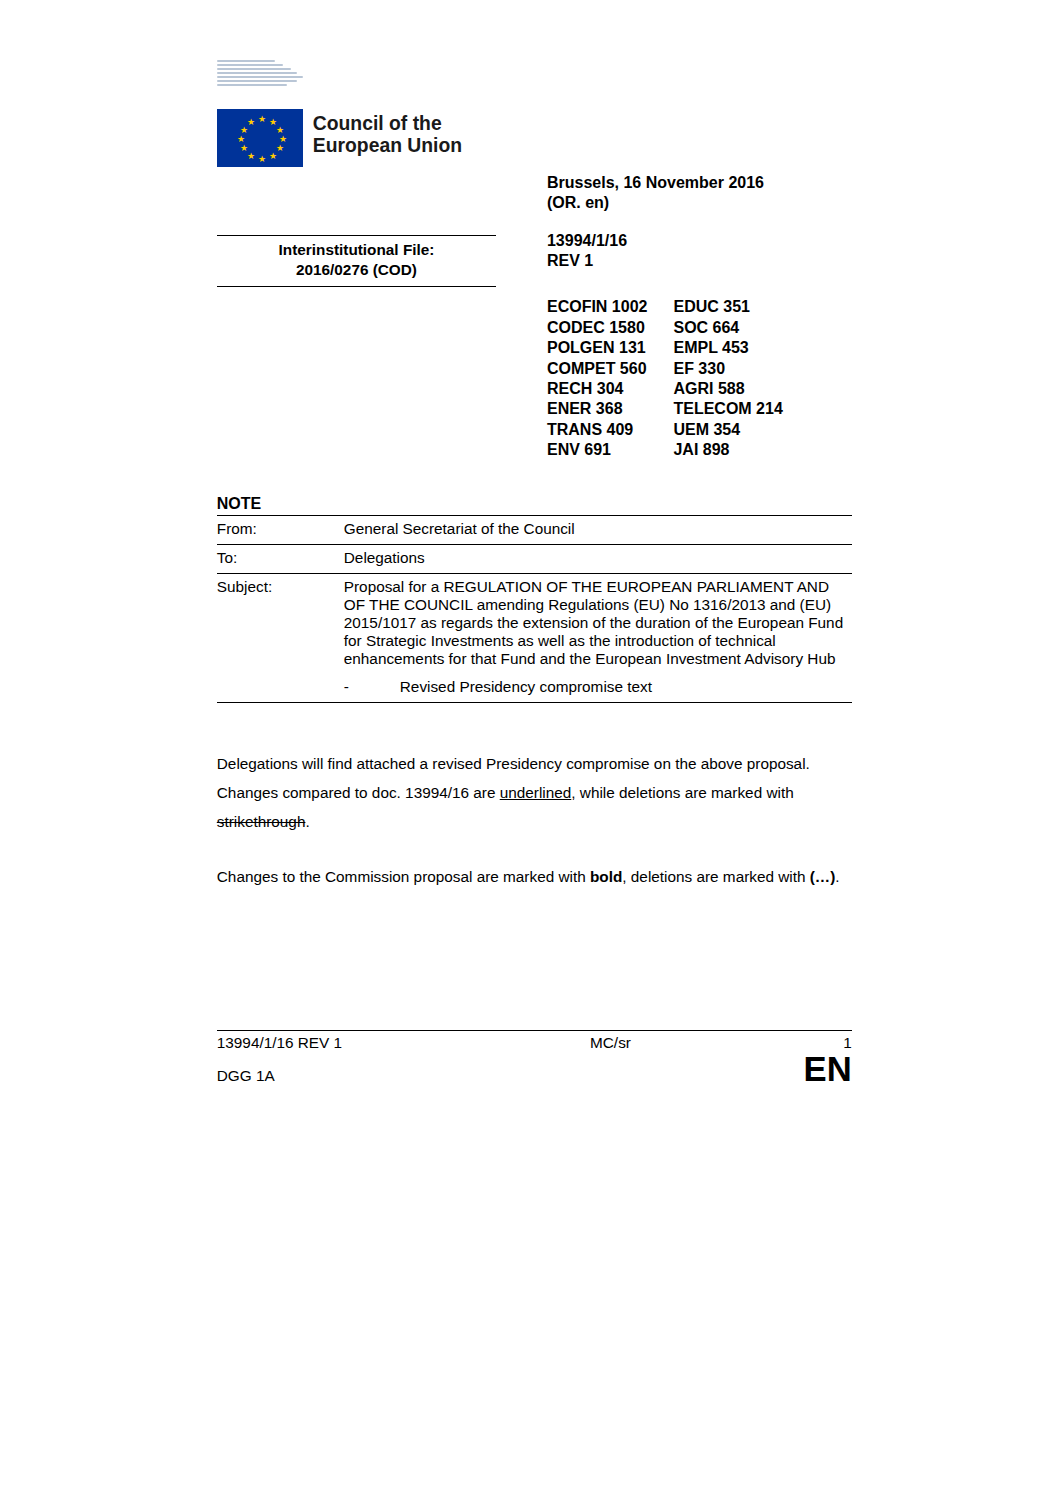★ ★ ★ ★ ★ ★ ★ ★ ★ ★ ★ ★
Council of the
European Union
Brussels, 16 November 2016
(OR. en)
13994/1/16
REV 1
Interinstitutional File:
2016/0276 (COD)
| ECOFIN 1002 | EDUC 351 |
| CODEC 1580 | SOC 664 |
| POLGEN 131 | EMPL 453 |
| COMPET 560 | EF 330 |
| RECH 304 | AGRI 588 |
| ENER 368 | TELECOM 214 |
| TRANS 409 | UEM 354 |
| ENV 691 | JAI 898 |
NOTE
| From: | General Secretariat of the Council |
| To: | Delegations |
| Subject: | Proposal for a REGULATION OF THE EUROPEAN PARLIAMENT AND OF THE COUNCIL amending Regulations (EU) No 1316/2013 and (EU) 2015/1017 as regards the extension of the duration of the European Fund for Strategic Investments as well as the introduction of technical enhancements for that Fund and the European Investment Advisory Hub - Revised Presidency compromise text |
Delegations will find attached a revised Presidency compromise on the above proposal. Changes compared to doc. 13994/16 are underlined, while deletions are marked with strikethrough.
Changes to the Commission proposal are marked with bold, deletions are marked with (…).
13994/1/16 REV 1
MC/sr
1
DGG 1A
EN